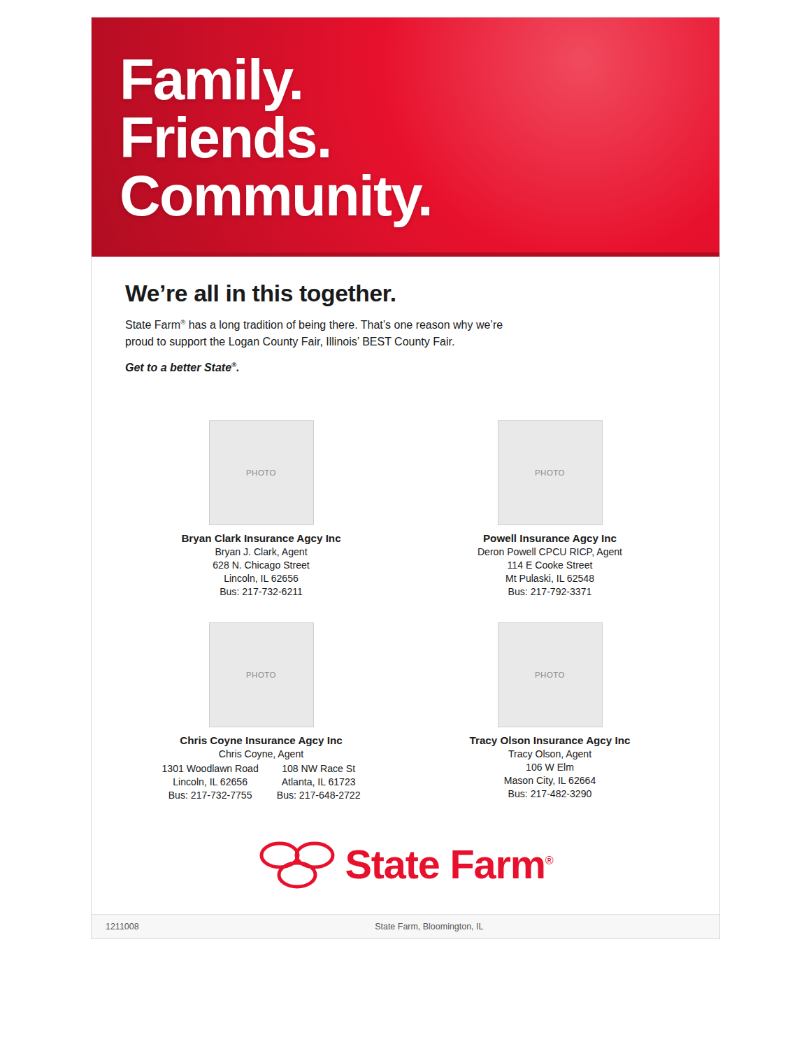Family. Friends. Community.
We’re all in this together.
State Farm® has a long tradition of being there. That’s one reason why we’re proud to support the Logan County Fair, Illinois’ BEST County Fair.
Get to a better State®.
Photo
Bryan Clark Insurance Agcy Inc
Bryan J. Clark, Agent
628 N. Chicago Street
Lincoln, IL 62656
Bus: 217-732-6211
Photo
Powell Insurance Agcy Inc
Deron Powell CPCU RICP, Agent
114 E Cooke Street
Mt Pulaski, IL 62548
Bus: 217-792-3371
Photo
Chris Coyne Insurance Agcy Inc
Chris Coyne, Agent
1301 Woodlawn Road
Lincoln, IL 62656
Bus: 217-732-7755 108 NW Race St
Atlanta, IL 61723
Bus: 217-648-2722
Photo
Tracy Olson Insurance Agcy Inc
Tracy Olson, Agent
106 W Elm
Mason City, IL 62664
Bus: 217-482-3290
State Farm®
1211008 State Farm, Bloomington, IL